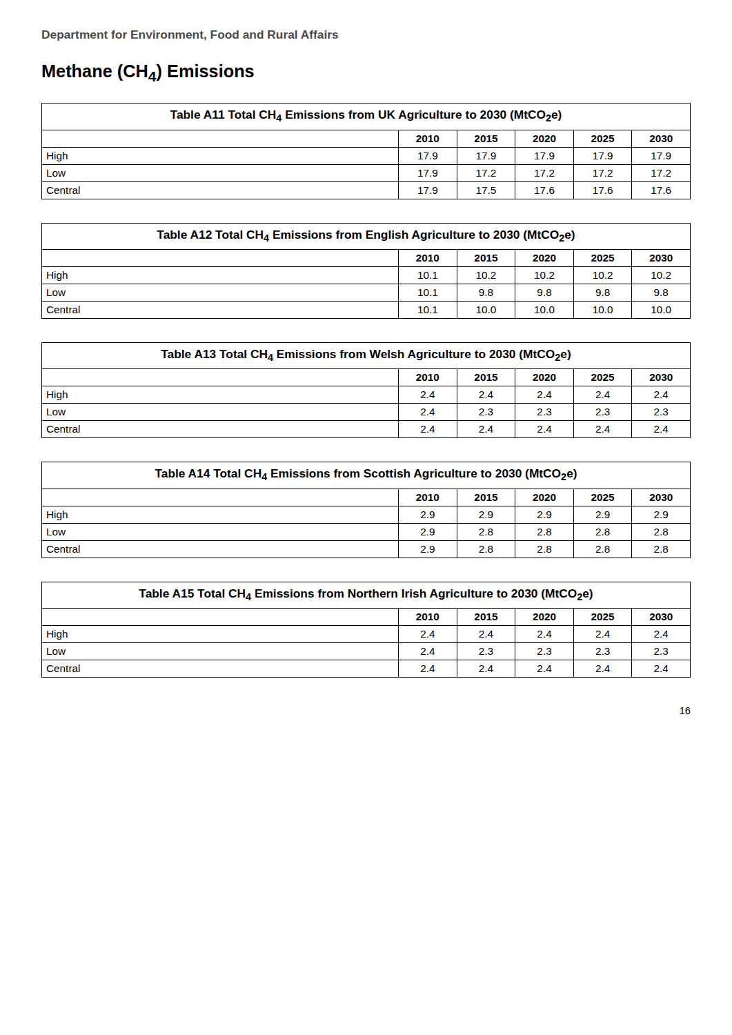Department for Environment, Food and Rural Affairs
Methane (CH4) Emissions
Table A11 Total CH 4 Emissions from UK Agriculture to 2030 (MtCO 2 e)
| | 2010 | 2015 | 2020 | 2025 | 2030 |
| --- | --- | --- | --- | --- | --- |
| High | 17.9 | 17.9 | 17.9 | 17.9 | 17.9 |
| Low | 17.9 | 17.2 | 17.2 | 17.2 | 17.2 |
| Central | 17.9 | 17.5 | 17.6 | 17.6 | 17.6 |
Table A12 Total CH 4 Emissions from English Agriculture to 2030 (MtCO 2 e)
| | 2010 | 2015 | 2020 | 2025 | 2030 |
| --- | --- | --- | --- | --- | --- |
| High | 10.1 | 10.2 | 10.2 | 10.2 | 10.2 |
| Low | 10.1 | 9.8 | 9.8 | 9.8 | 9.8 |
| Central | 10.1 | 10.0 | 10.0 | 10.0 | 10.0 |
Table A13 Total CH 4 Emissions from Welsh Agriculture to 2030 (MtCO 2 e)
| | 2010 | 2015 | 2020 | 2025 | 2030 |
| --- | --- | --- | --- | --- | --- |
| High | 2.4 | 2.4 | 2.4 | 2.4 | 2.4 |
| Low | 2.4 | 2.3 | 2.3 | 2.3 | 2.3 |
| Central | 2.4 | 2.4 | 2.4 | 2.4 | 2.4 |
Table A14 Total CH 4 Emissions from Scottish Agriculture to 2030 (MtCO 2 e)
| | 2010 | 2015 | 2020 | 2025 | 2030 |
| --- | --- | --- | --- | --- | --- |
| High | 2.9 | 2.9 | 2.9 | 2.9 | 2.9 |
| Low | 2.9 | 2.8 | 2.8 | 2.8 | 2.8 |
| Central | 2.9 | 2.8 | 2.8 | 2.8 | 2.8 |
Table A15 Total CH 4 Emissions from Northern Irish Agriculture to 2030 (MtCO 2 e)
| | 2010 | 2015 | 2020 | 2025 | 2030 |
| --- | --- | --- | --- | --- | --- |
| High | 2.4 | 2.4 | 2.4 | 2.4 | 2.4 |
| Low | 2.4 | 2.3 | 2.3 | 2.3 | 2.3 |
| Central | 2.4 | 2.4 | 2.4 | 2.4 | 2.4 |
16